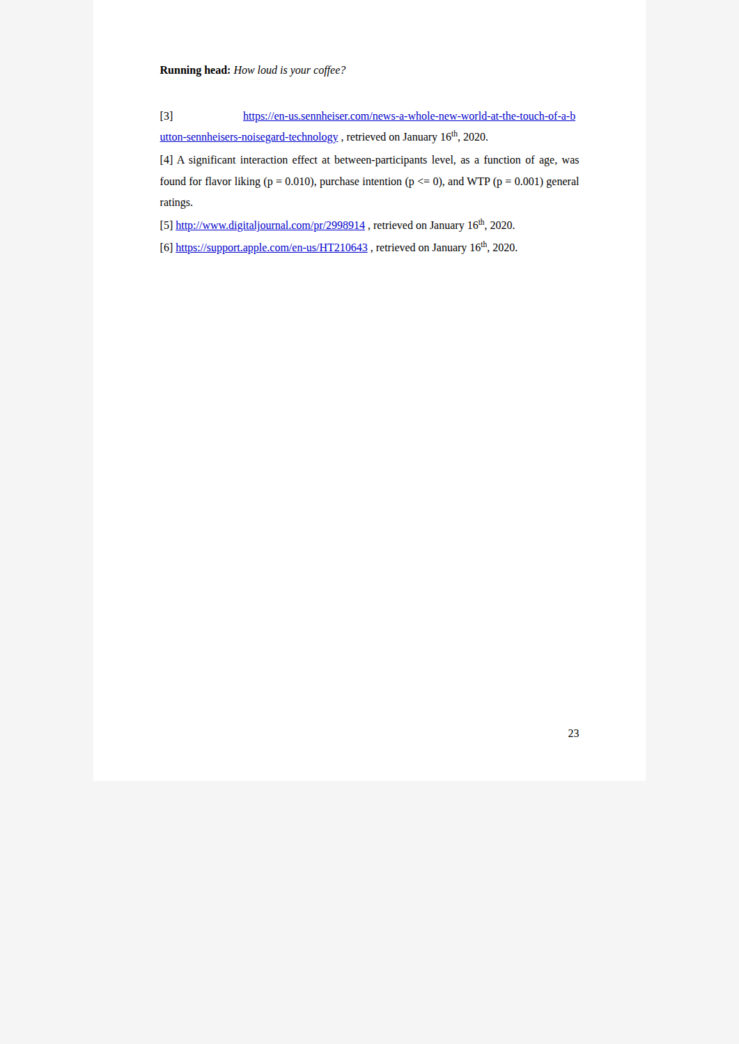Running head: How loud is your coffee?
[3] https://en-us.sennheiser.com/news-a-whole-new-world-at-the-touch-of-a-button-sennheisers-noisegard-technology , retrieved on January 16th, 2020.
[4] A significant interaction effect at between-participants level, as a function of age, was found for flavor liking (p = 0.010), purchase intention (p <= 0), and WTP (p = 0.001) general ratings.
[5] http://www.digitaljournal.com/pr/2998914 , retrieved on January 16th, 2020.
[6] https://support.apple.com/en-us/HT210643 , retrieved on January 16th, 2020.
23